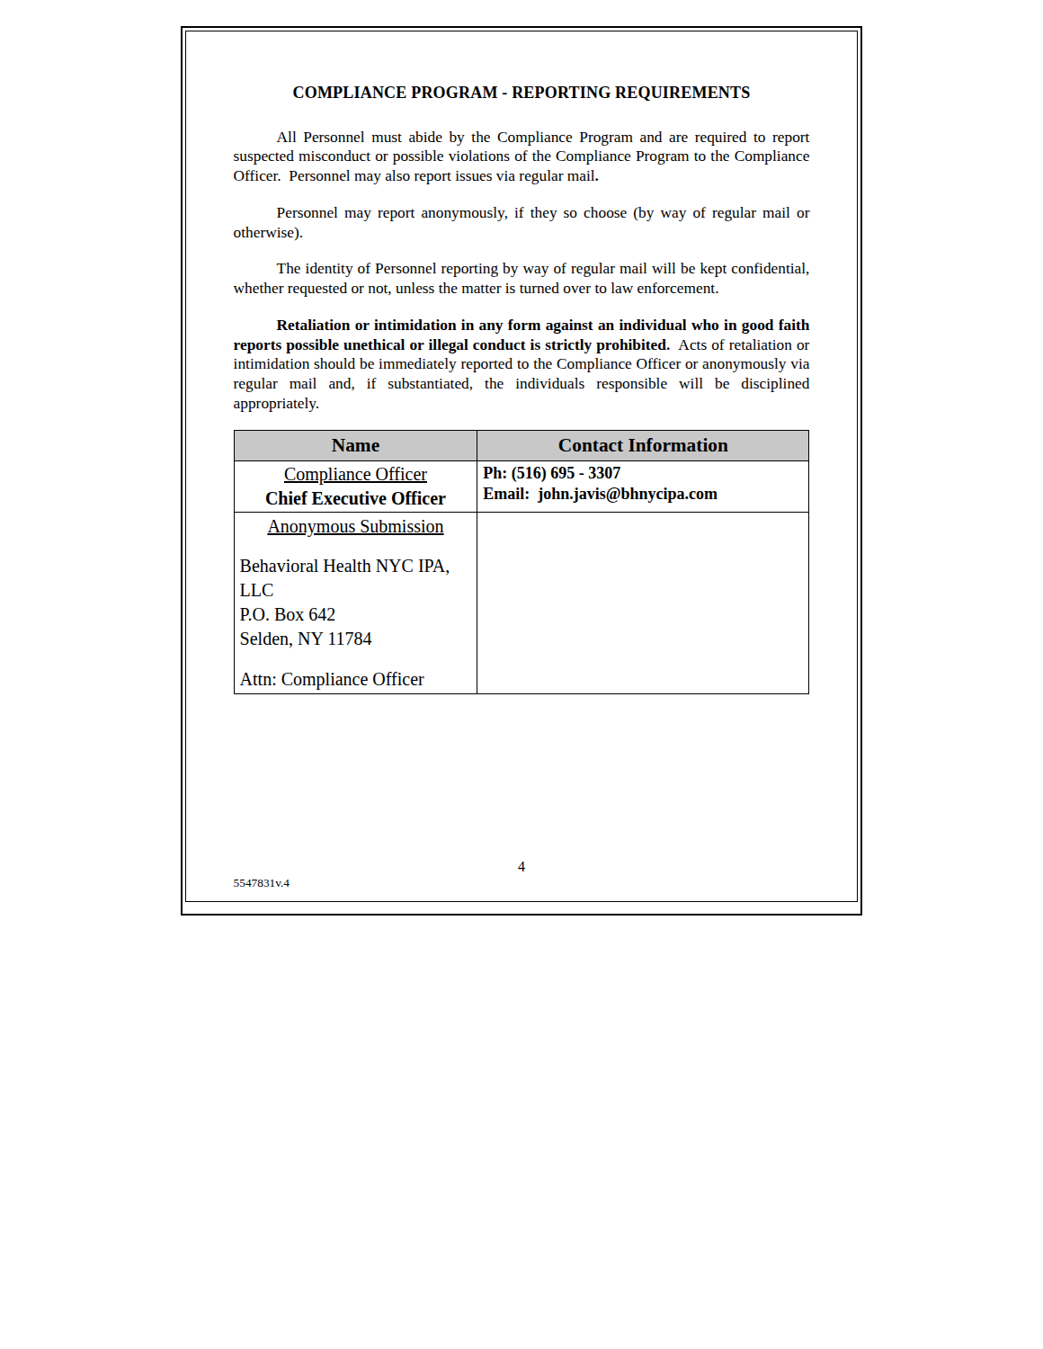COMPLIANCE PROGRAM - REPORTING REQUIREMENTS
All Personnel must abide by the Compliance Program and are required to report suspected misconduct or possible violations of the Compliance Program to the Compliance Officer. Personnel may also report issues via regular mail.
Personnel may report anonymously, if they so choose (by way of regular mail or otherwise).
The identity of Personnel reporting by way of regular mail will be kept confidential, whether requested or not, unless the matter is turned over to law enforcement.
Retaliation or intimidation in any form against an individual who in good faith reports possible unethical or illegal conduct is strictly prohibited. Acts of retaliation or intimidation should be immediately reported to the Compliance Officer or anonymously via regular mail and, if substantiated, the individuals responsible will be disciplined appropriately.
| Name | Contact Information |
| --- | --- |
| Compliance Officer Chief Executive Officer | Ph: (516) 695 - 3307 Email: john.javis@bhnycipa.com |
| Anonymous Submission Behavioral Health NYC IPA, LLC P.O. Box 642 Selden, NY 11784 Attn: Compliance Officer | |
4
5547831v.4